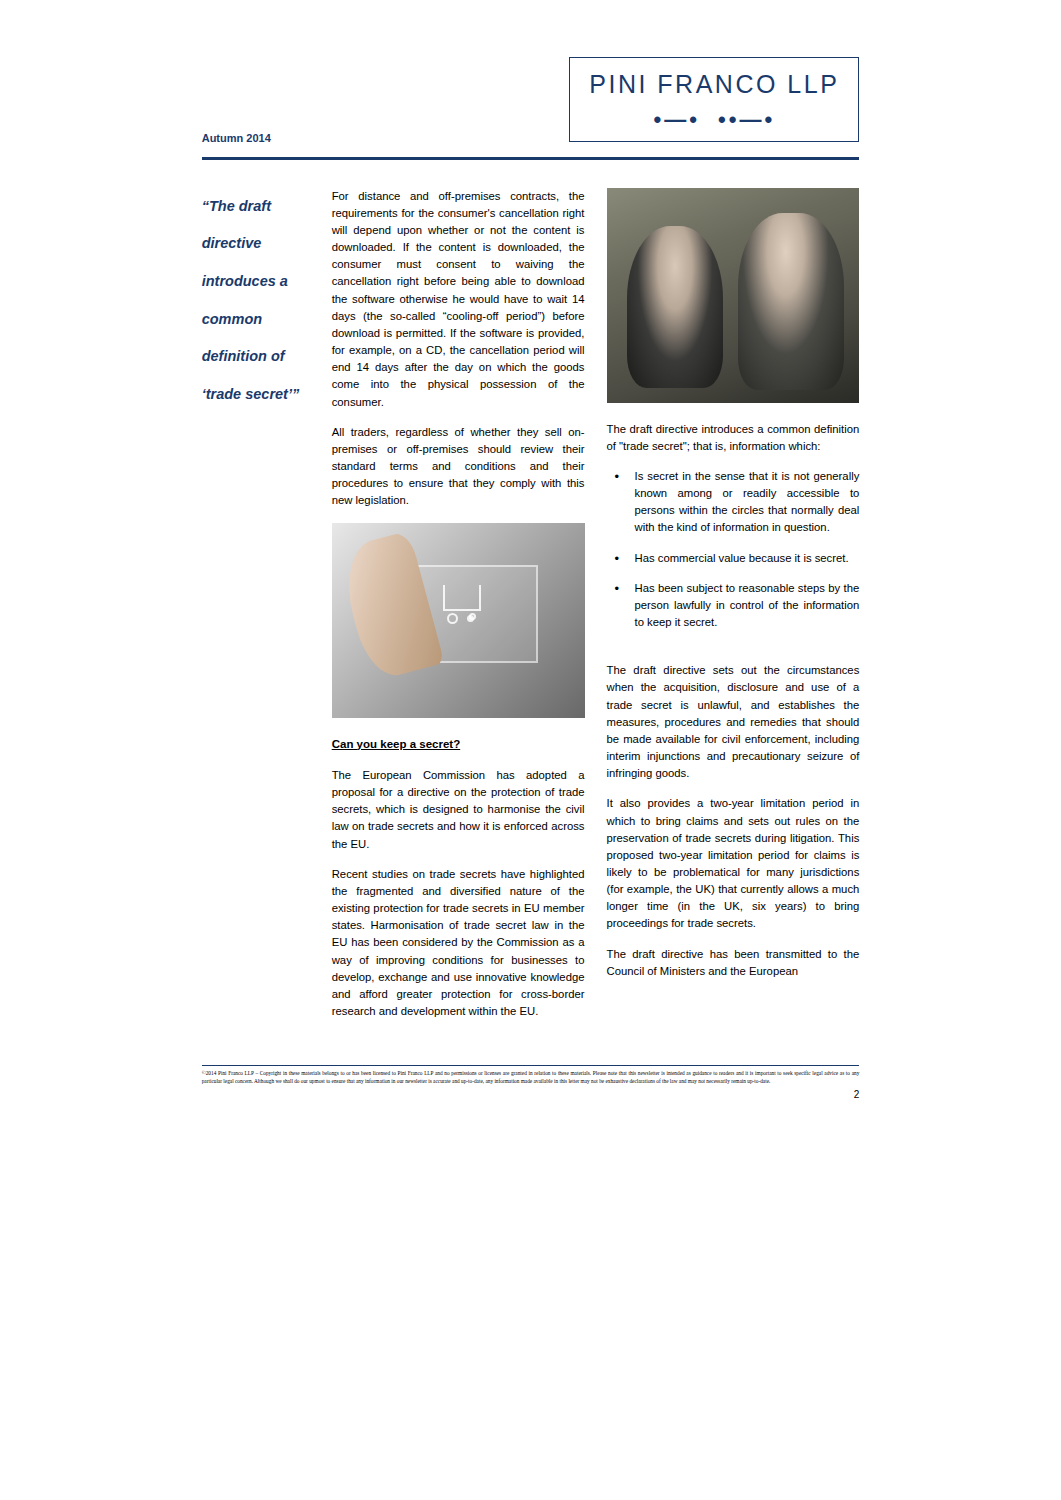PINI FRANCO LLP
•—• ••—•
Autumn 2014
“The draft directive introduces a common definition of ‘trade secret’”
For distance and off-premises contracts, the requirements for the consumer's cancellation right will depend upon whether or not the content is downloaded. If the content is downloaded, the consumer must consent to waiving the cancellation right before being able to download the software otherwise he would have to wait 14 days (the so-called “cooling-off period”) before download is permitted. If the software is provided, for example, on a CD, the cancellation period will end 14 days after the day on which the goods come into the physical possession of the consumer.
All traders, regardless of whether they sell on-premises or off-premises should review their standard terms and conditions and their procedures to ensure that they comply with this new legislation.
Can you keep a secret?
The European Commission has adopted a proposal for a directive on the protection of trade secrets, which is designed to harmonise the civil law on trade secrets and how it is enforced across the EU.
Recent studies on trade secrets have highlighted the fragmented and diversified nature of the existing protection for trade secrets in EU member states. Harmonisation of trade secret law in the EU has been considered by the Commission as a way of improving conditions for businesses to develop, exchange and use innovative knowledge and afford greater protection for cross-border research and development within the EU.
The draft directive introduces a common definition of "trade secret"; that is, information which:
Is secret in the sense that it is not generally known among or readily accessible to persons within the circles that normally deal with the kind of information in question.
Has commercial value because it is secret.
Has been subject to reasonable steps by the person lawfully in control of the information to keep it secret.
The draft directive sets out the circumstances when the acquisition, disclosure and use of a trade secret is unlawful, and establishes the measures, procedures and remedies that should be made available for civil enforcement, including interim injunctions and precautionary seizure of infringing goods.
It also provides a two-year limitation period in which to bring claims and sets out rules on the preservation of trade secrets during litigation. This proposed two-year limitation period for claims is likely to be problematical for many jurisdictions (for example, the UK) that currently allows a much longer time (in the UK, six years) to bring proceedings for trade secrets.
The draft directive has been transmitted to the Council of Ministers and the European
©2014 Pini Franco LLP – Copyright in these materials belongs to or has been licensed to Pini Franco LLP and no permissions or licenses are granted in relation to these materials. Please note that this newsletter is intended as guidance to readers and it is important to seek specific legal advice as to any particular legal concern. Although we shall do our upmost to ensure that any information in our newsletter is accurate and up-to-date, any information made available in this letter may not be exhaustive declarations of the law and may not necessarily remain up-to-date.
2